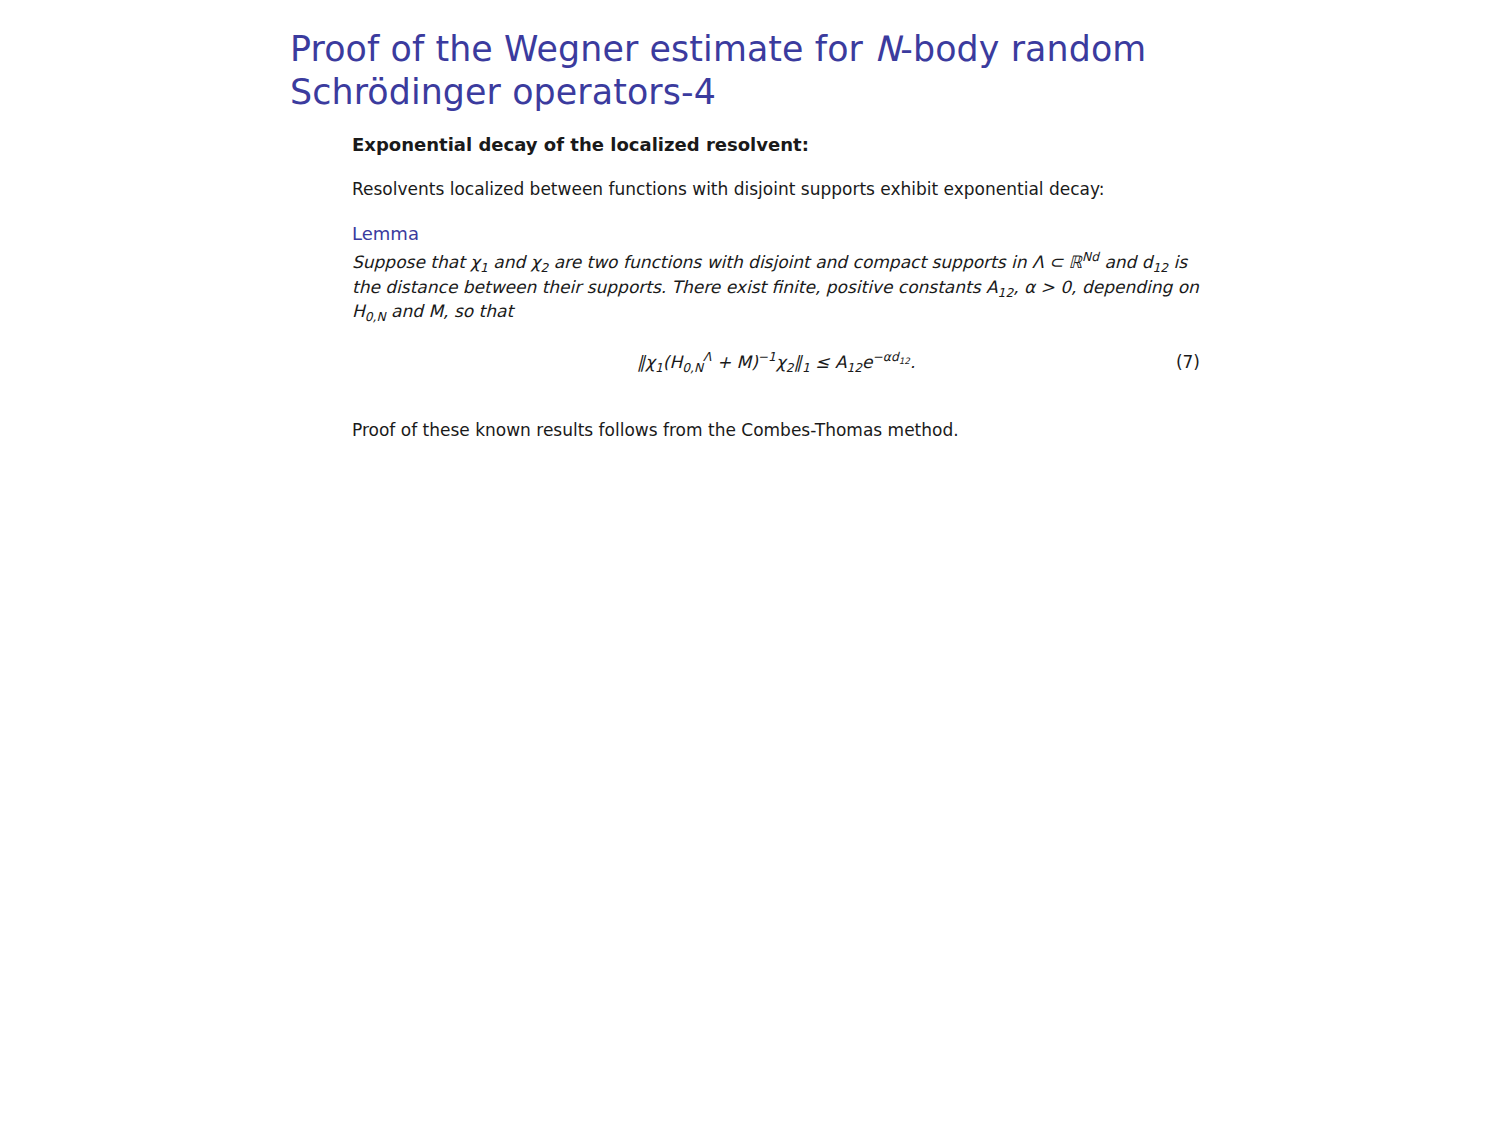Proof of the Wegner estimate for N-body random Schrödinger operators-4
Exponential decay of the localized resolvent:
Resolvents localized between functions with disjoint supports exhibit exponential decay:
Lemma
Suppose that χ1 and χ2 are two functions with disjoint and compact supports in Λ ⊂ ℝNd and d12 is the distance between their supports. There exist finite, positive constants A12, α > 0, depending on H0,N and M, so that
∥χ1(H0,NΛ + M)−1χ2∥1 ≤ A12e−αd12. (7)
Proof of these known results follows from the Combes-Thomas method.